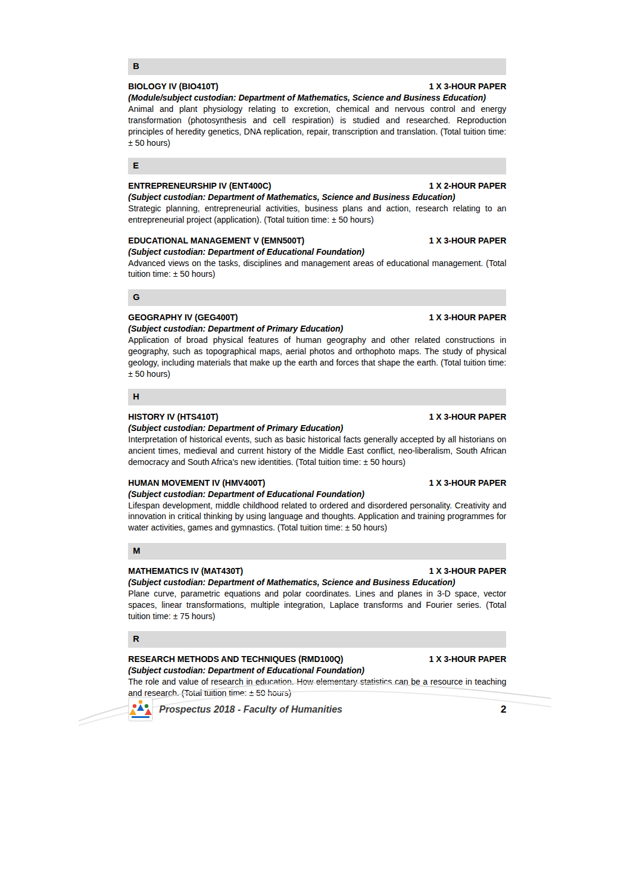B
BIOLOGY IV (BIO410T) 1 X 3-HOUR PAPER
(Module/subject custodian: Department of Mathematics, Science and Business Education)
Animal and plant physiology relating to excretion, chemical and nervous control and energy transformation (photosynthesis and cell respiration) is studied and researched. Reproduction principles of heredity genetics, DNA replication, repair, transcription and translation. (Total tuition time: ± 50 hours)
E
ENTREPRENEURSHIP IV (ENT400C) 1 X 2-HOUR PAPER
(Subject custodian: Department of Mathematics, Science and Business Education)
Strategic planning, entrepreneurial activities, business plans and action, research relating to an entrepreneurial project (application). (Total tuition time: ± 50 hours)
EDUCATIONAL MANAGEMENT V (EMN500T) 1 X 3-HOUR PAPER
(Subject custodian: Department of Educational Foundation)
Advanced views on the tasks, disciplines and management areas of educational management. (Total tuition time: ± 50 hours)
G
GEOGRAPHY IV (GEG400T) 1 X 3-HOUR PAPER
(Subject custodian: Department of Primary Education)
Application of broad physical features of human geography and other related constructions in geography, such as topographical maps, aerial photos and orthophoto maps. The study of physical geology, including materials that make up the earth and forces that shape the earth. (Total tuition time: ± 50 hours)
H
HISTORY IV (HTS410T) 1 X 3-HOUR PAPER
(Subject custodian: Department of Primary Education)
Interpretation of historical events, such as basic historical facts generally accepted by all historians on ancient times, medieval and current history of the Middle East conflict, neo-liberalism, South African democracy and South Africa's new identities. (Total tuition time: ± 50 hours)
HUMAN MOVEMENT IV (HMV400T) 1 X 3-HOUR PAPER
(Subject custodian: Department of Educational Foundation)
Lifespan development, middle childhood related to ordered and disordered personality. Creativity and innovation in critical thinking by using language and thoughts. Application and training programmes for water activities, games and gymnastics. (Total tuition time: ± 50 hours)
M
MATHEMATICS IV (MAT430T) 1 X 3-HOUR PAPER
(Subject custodian: Department of Mathematics, Science and Business Education)
Plane curve, parametric equations and polar coordinates. Lines and planes in 3-D space, vector spaces, linear transformations, multiple integration, Laplace transforms and Fourier series. (Total tuition time: ± 75 hours)
R
RESEARCH METHODS AND TECHNIQUES (RMD100Q) 1 X 3-HOUR PAPER
(Subject custodian: Department of Educational Foundation)
The role and value of research in education. How elementary statistics can be a resource in teaching and research. (Total tuition time: ± 50 hours)
Prospectus 2018 - Faculty of Humanities
2